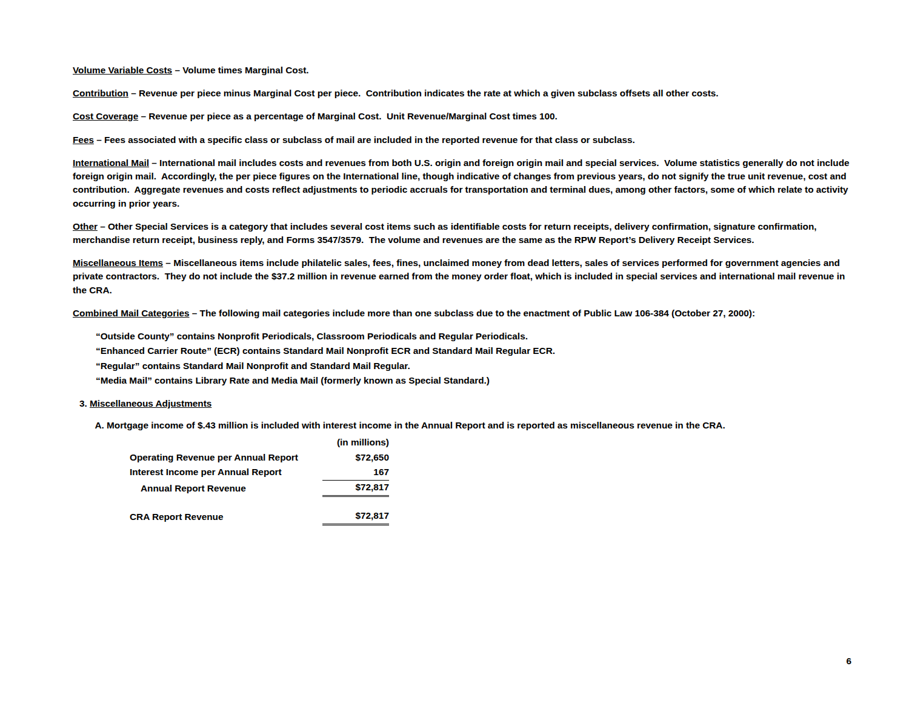Volume Variable Costs – Volume times Marginal Cost.
Contribution – Revenue per piece minus Marginal Cost per piece. Contribution indicates the rate at which a given subclass offsets all other costs.
Cost Coverage – Revenue per piece as a percentage of Marginal Cost. Unit Revenue/Marginal Cost times 100.
Fees – Fees associated with a specific class or subclass of mail are included in the reported revenue for that class or subclass.
International Mail – International mail includes costs and revenues from both U.S. origin and foreign origin mail and special services. Volume statistics generally do not include foreign origin mail. Accordingly, the per piece figures on the International line, though indicative of changes from previous years, do not signify the true unit revenue, cost and contribution. Aggregate revenues and costs reflect adjustments to periodic accruals for transportation and terminal dues, among other factors, some of which relate to activity occurring in prior years.
Other – Other Special Services is a category that includes several cost items such as identifiable costs for return receipts, delivery confirmation, signature confirmation, merchandise return receipt, business reply, and Forms 3547/3579. The volume and revenues are the same as the RPW Report’s Delivery Receipt Services.
Miscellaneous Items – Miscellaneous items include philatelic sales, fees, fines, unclaimed money from dead letters, sales of services performed for government agencies and private contractors. They do not include the $37.2 million in revenue earned from the money order float, which is included in special services and international mail revenue in the CRA.
Combined Mail Categories – The following mail categories include more than one subclass due to the enactment of Public Law 106-384 (October 27, 2000):
“Outside County” contains Nonprofit Periodicals, Classroom Periodicals and Regular Periodicals.
“Enhanced Carrier Route” (ECR) contains Standard Mail Nonprofit ECR and Standard Mail Regular ECR.
“Regular” contains Standard Mail Nonprofit and Standard Mail Regular.
“Media Mail” contains Library Rate and Media Mail (formerly known as Special Standard.)
Miscellaneous Adjustments
Mortgage income of $.43 million is included with interest income in the Annual Report and is reported as miscellaneous revenue in the CRA.
| | (in millions) |
| Operating Revenue per Annual Report | $72,650 |
| Interest Income per Annual Report | 167 |
| Annual Report Revenue | $72,817 |
| CRA Report Revenue | $72,817 |
6